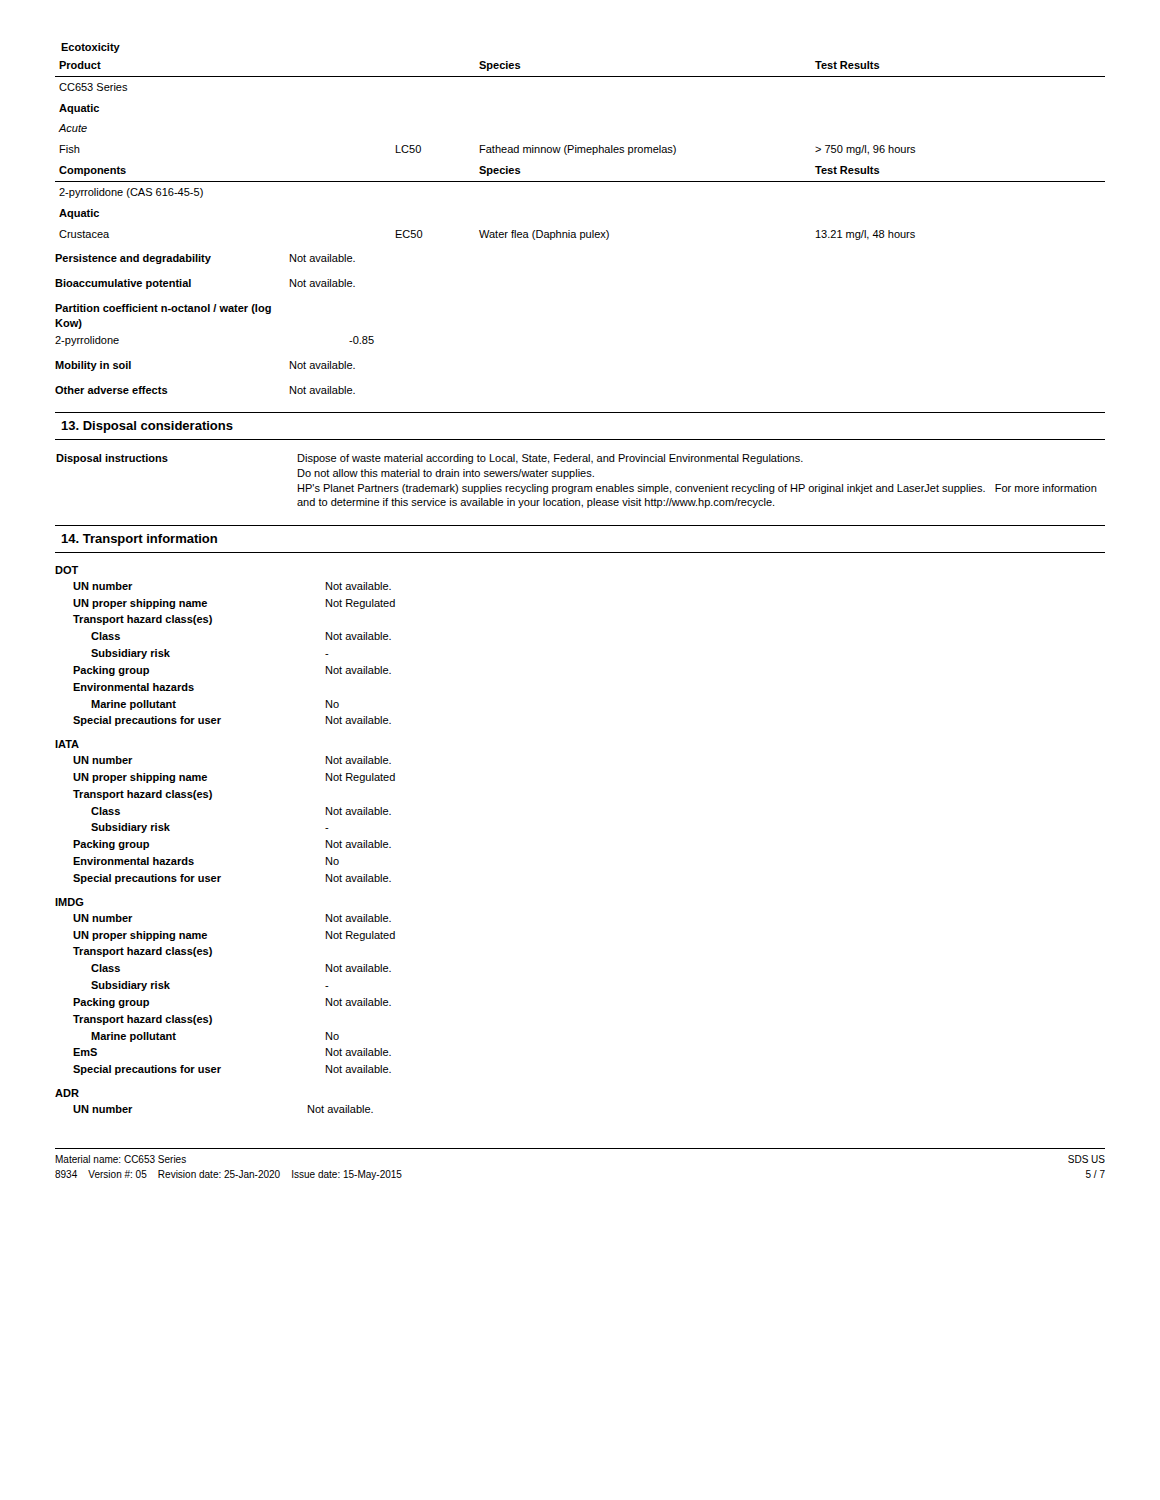Ecotoxicity
| Product | | Species | Test Results |
| --- | --- | --- | --- |
| CC653 Series | | | |
| Aquatic | | | |
| Acute | | | |
| Fish | LC50 | Fathead minnow (Pimephales promelas) | > 750 mg/l, 96 hours |
| Components | | Species | Test Results |
| 2-pyrrolidone (CAS 616-45-5) | | | |
| Aquatic | | | |
| Crustacea | EC50 | Water flea (Daphnia pulex) | 13.21 mg/l, 48 hours |
| Persistence and degradability | Not available. |
| Bioaccumulative potential | Not available. |
| Partition coefficient n-octanol / water (log Kow) | |
| 2-pyrrolidone | -0.85 |
| Mobility in soil | Not available. |
| Other adverse effects | Not available. |
13. Disposal considerations
| Disposal instructions | Dispose of waste material according to Local, State, Federal, and Provincial Environmental Regulations. Do not allow this material to drain into sewers/water supplies. HP's Planet Partners (trademark) supplies recycling program enables simple, convenient recycling of HP original inkjet and LaserJet supplies. For more information and to determine if this service is available in your location, please visit http://www.hp.com/recycle. |
14. Transport information
DOT
| UN number | Not available. |
| UN proper shipping name | Not Regulated |
| Transport hazard class(es) | |
| Class | Not available. |
| Subsidiary risk | - |
| Packing group | Not available. |
| Environmental hazards | |
| Marine pollutant | No |
| Special precautions for user | Not available. |
IATA
| UN number | Not available. |
| UN proper shipping name | Not Regulated |
| Transport hazard class(es) | |
| Class | Not available. |
| Subsidiary risk | - |
| Packing group | Not available. |
| Environmental hazards | No |
| Special precautions for user | Not available. |
IMDG
| UN number | Not available. |
| UN proper shipping name | Not Regulated |
| Transport hazard class(es) | |
| Class | Not available. |
| Subsidiary risk | - |
| Packing group | Not available. |
| Transport hazard class(es) | |
| Marine pollutant | No |
| EmS | Not available. |
| Special precautions for user | Not available. |
ADR
| UN number | Not available. |
Material name: CC653 Series SDS US
8934 Version #: 05 Revision date: 25-Jan-2020 Issue date: 15-May-2015 5 / 7